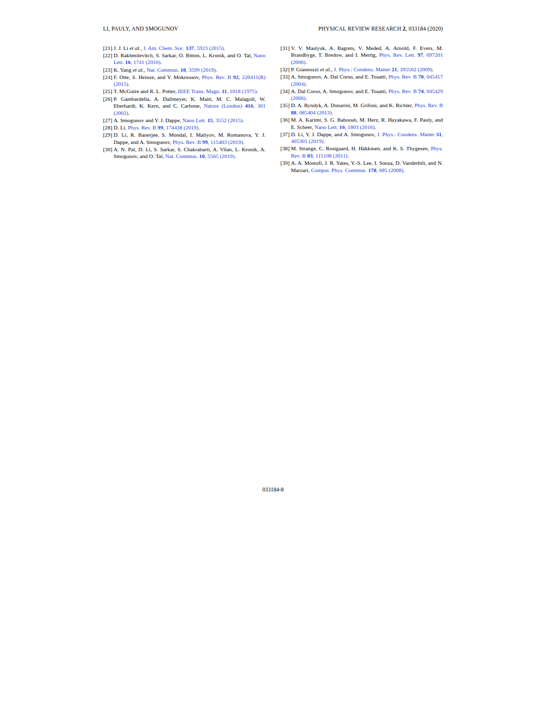Li, Pauly, and Smogunov
Physical Review Research 2, 033184 (2020)
[21] J. J. Li et al., J. Am. Chem. Soc. 137, 5923 (2015).
[22] D. Rakhmilevitch, S. Sarkar, O. Bitton, L. Kronik, and O. Tal, Nano Lett. 16, 1741 (2016).
[23] K. Yang et al., Nat. Commun. 10, 3599 (2019).
[24] F. Otte, S. Heinze, and Y. Mokrousov, Phys. Rev. B 92, 220411(R) (2015).
[25] T. McGuire and R. L. Potter, IEEE Trans. Magn. 11, 1018 (1975).
[26] P. Gambardella, A. Dallmeyer, K. Maiti, M. C. Malagoli, W. Eberhardt, K. Kern, and C. Carbone, Nature (London) 416, 301 (2002).
[27] A. Smogunov and Y. J. Dappe, Nano Lett. 15, 3552 (2015).
[28] D. Li, Phys. Rev. B 99, 174438 (2019).
[29] D. Li, R. Banerjee, S. Mondal, I. Maliyov, M. Romanova, Y. J. Dappe, and A. Smogunov, Phys. Rev. B 99, 115403 (2019).
[30] A. N. Pal, D. Li, S. Sarkar, S. Chakrabarti, A. Vilan, L. Kronik, A. Smogunov, and O. Tal, Nat. Commun. 10, 5565 (2019).
[31] V. V. Maslyuk, A. Bagrets, V. Meded, A. Arnold, F. Evers, M. Brandbyge, T. Bredow, and I. Mertig, Phys. Rev. Lett. 97, 097201 (2006).
[32] P. Giannozzi et al., J. Phys.: Condens. Matter 21, 395502 (2009).
[33] A. Smogunov, A. Dal Corso, and E. Tosatti, Phys. Rev. B 70, 045417 (2004).
[34] A. Dal Corso, A. Smogunov, and E. Tosatti, Phys. Rev. B 74, 045429 (2006).
[35] D. A. Ryndyk, A. Donarini, M. Grifoni, and K. Richter, Phys. Rev. B 88, 085404 (2013).
[36] M. A. Karimi, S. G. Bahoosh, M. Herz, R. Hayakawa, F. Pauly, and E. Scheer, Nano Lett. 16, 1803 (2016).
[37] D. Li, Y. J. Dappe, and A. Smogunov, J. Phys.: Condens. Matter 31, 405301 (2019).
[38] M. Strange, C. Rostgaard, H. Häkkinen, and K. S. Thygesen, Phys. Rev. B 83, 115108 (2011).
[39] A. A. Mostofi, J. R. Yates, Y.-S. Lee, I. Souza, D. Vanderbilt, and N. Marzari, Comput. Phys. Commun. 178, 685 (2008).
033184-8